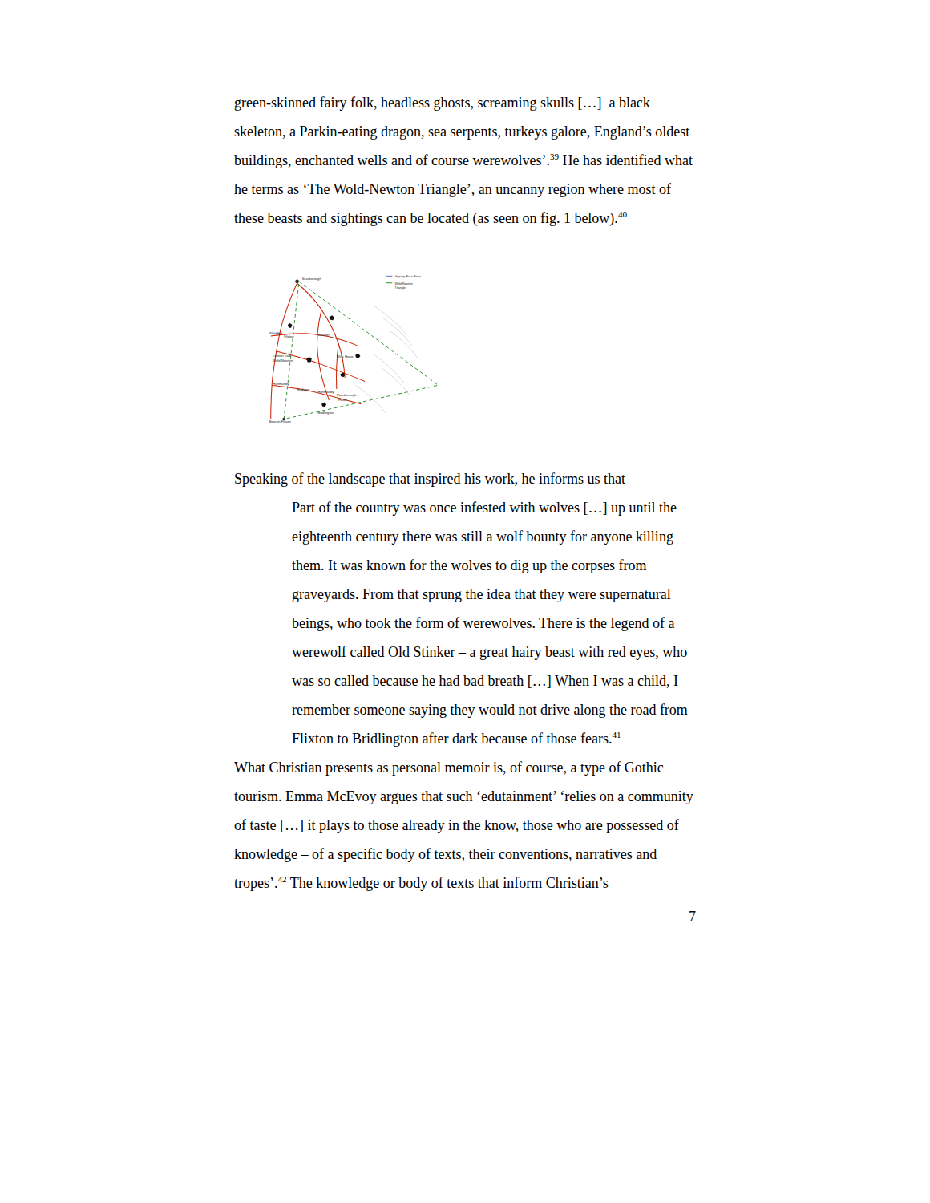green-skinned fairy folk, headless ghosts, screaming skulls […] a black skeleton, a Parkin-eating dragon, sea serpents, turkeys galore, England’s oldest buildings, enchanted wells and of course werewolves’.39 He has identified what he terms as ‘The Wold-Newton Triangle’, an uncanny region where most of these beasts and sightings can be located (as seen on fig. 1 below).40
Speaking of the landscape that inspired his work, he informs us that
Part of the country was once infested with wolves […] up until the eighteenth century there was still a wolf bounty for anyone killing them. It was known for the wolves to dig up the corpses from graveyards. From that sprung the idea that they were supernatural beings, who took the form of werewolves. There is the legend of a werewolf called Old Stinker – a great hairy beast with red eyes, who was so called because he had bad breath […] When I was a child, I remember someone saying they would not drive along the road from Flixton to Bridlington after dark because of those fears.41
What Christian presents as personal memoir is, of course, a type of Gothic tourism. Emma McEvoy argues that such ‘edutainment’ ‘relies on a community of taste […] it plays to those already in the know, those who are possessed of knowledge – of a specific body of texts, their conventions, narratives and tropes’.42 The knowledge or body of texts that inform Christian’s
7